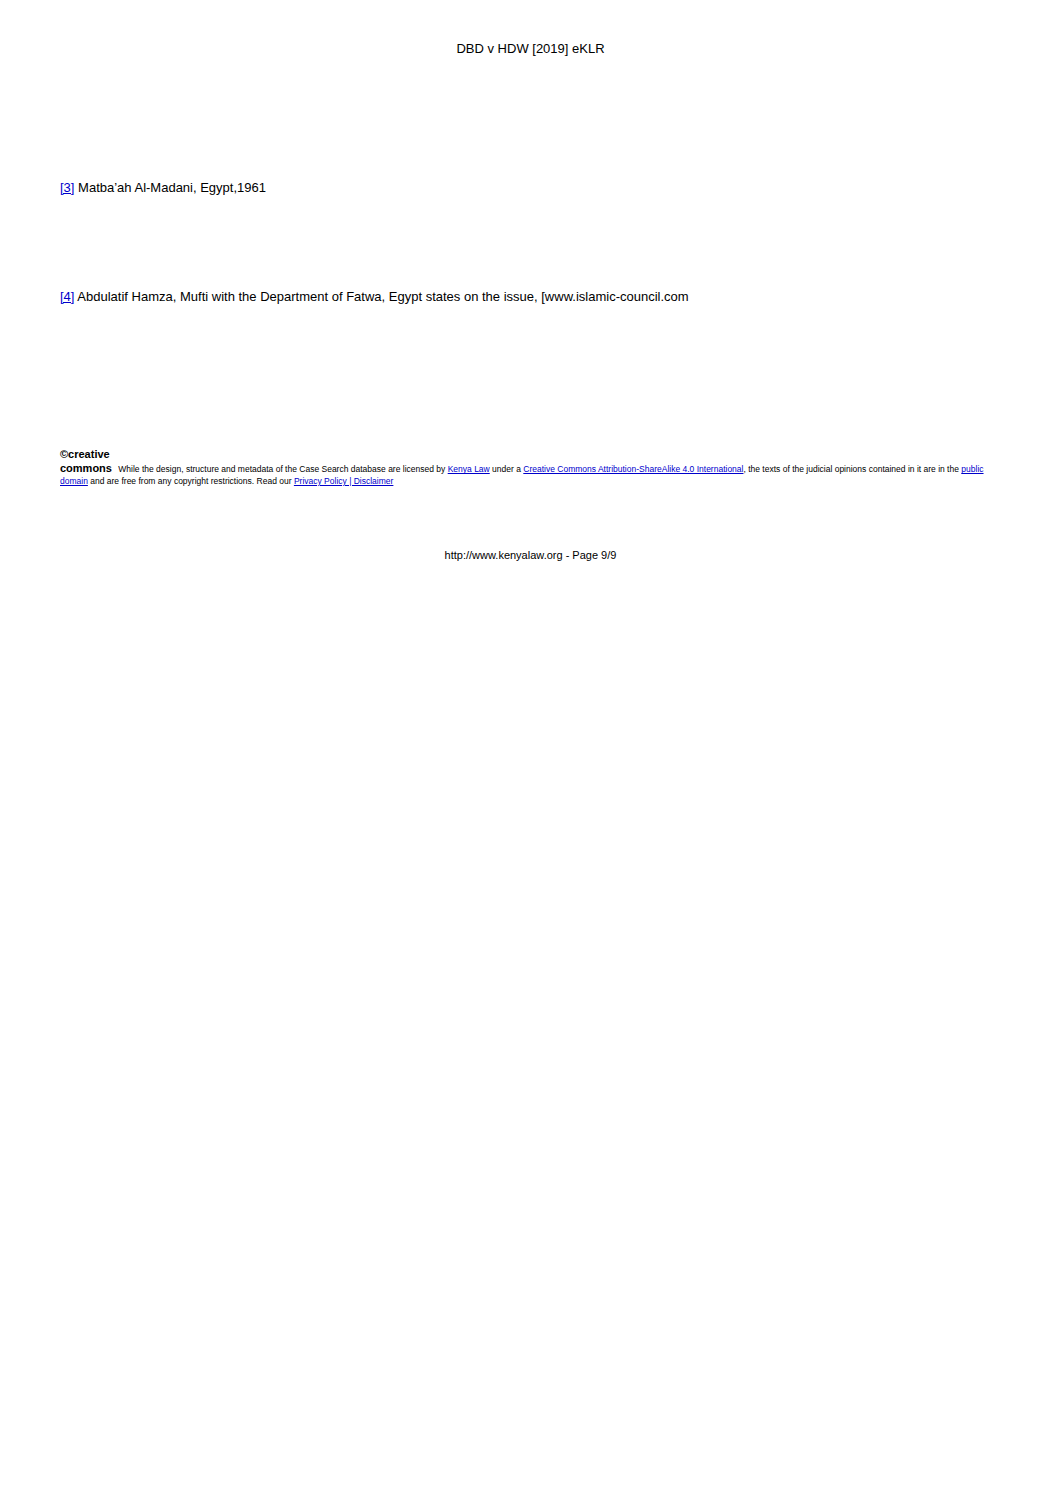DBD v HDW [2019] eKLR
[3] Matba’ah Al-Madani, Egypt,1961
[4] Abdulatif Hamza, Mufti with the Department of Fatwa, Egypt states on the issue, [www.islamic-council.com
©creative
commons While the design, structure and metadata of the Case Search database are licensed by Kenya Law under a Creative Commons Attribution-ShareAlike 4.0 International, the texts of the judicial opinions contained in it are in the public domain and are free from any copyright restrictions. Read our Privacy Policy | Disclaimer
http://www.kenyalaw.org - Page 9/9